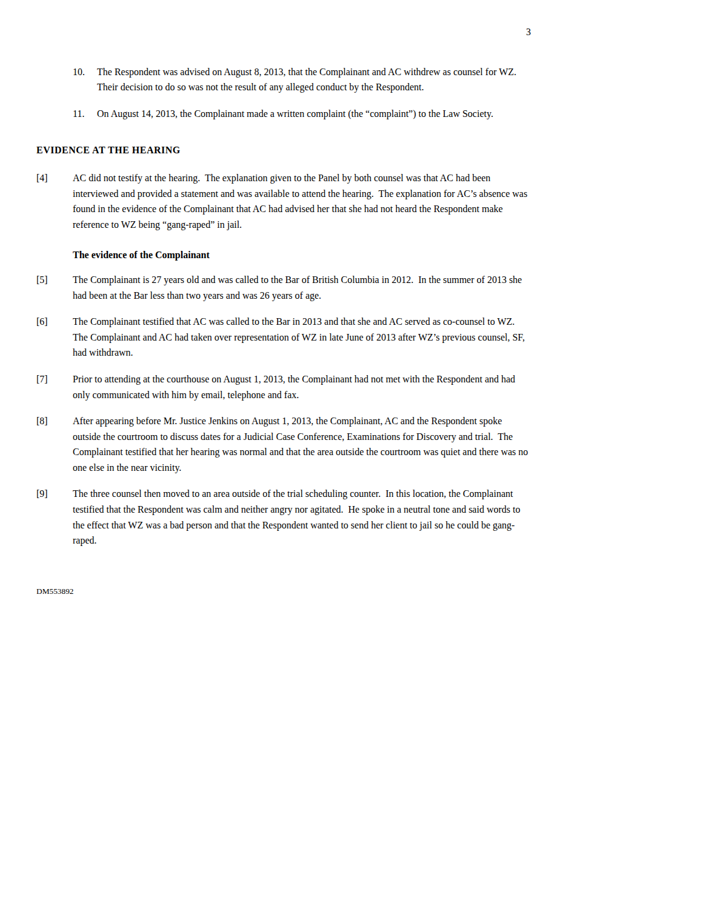3
10. The Respondent was advised on August 8, 2013, that the Complainant and AC withdrew as counsel for WZ. Their decision to do so was not the result of any alleged conduct by the Respondent.
11. On August 14, 2013, the Complainant made a written complaint (the “complaint”) to the Law Society.
EVIDENCE AT THE HEARING
[4] AC did not testify at the hearing. The explanation given to the Panel by both counsel was that AC had been interviewed and provided a statement and was available to attend the hearing. The explanation for AC’s absence was found in the evidence of the Complainant that AC had advised her that she had not heard the Respondent make reference to WZ being “gang-raped” in jail.
The evidence of the Complainant
[5] The Complainant is 27 years old and was called to the Bar of British Columbia in 2012. In the summer of 2013 she had been at the Bar less than two years and was 26 years of age.
[6] The Complainant testified that AC was called to the Bar in 2013 and that she and AC served as co-counsel to WZ. The Complainant and AC had taken over representation of WZ in late June of 2013 after WZ’s previous counsel, SF, had withdrawn.
[7] Prior to attending at the courthouse on August 1, 2013, the Complainant had not met with the Respondent and had only communicated with him by email, telephone and fax.
[8] After appearing before Mr. Justice Jenkins on August 1, 2013, the Complainant, AC and the Respondent spoke outside the courtroom to discuss dates for a Judicial Case Conference, Examinations for Discovery and trial. The Complainant testified that her hearing was normal and that the area outside the courtroom was quiet and there was no one else in the near vicinity.
[9] The three counsel then moved to an area outside of the trial scheduling counter. In this location, the Complainant testified that the Respondent was calm and neither angry nor agitated. He spoke in a neutral tone and said words to the effect that WZ was a bad person and that the Respondent wanted to send her client to jail so he could be gang-raped.
DM553892